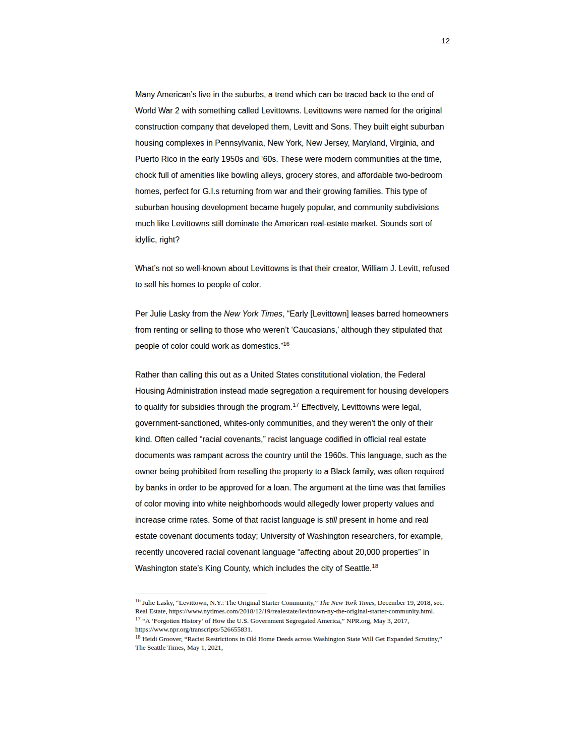12
Many American’s live in the suburbs, a trend which can be traced back to the end of World War 2 with something called Levittowns. Levittowns were named for the original construction company that developed them, Levitt and Sons. They built eight suburban housing complexes in Pennsylvania, New York, New Jersey, Maryland, Virginia, and Puerto Rico in the early 1950s and ‘60s. These were modern communities at the time, chock full of amenities like bowling alleys, grocery stores, and affordable two-bedroom homes, perfect for G.I.s returning from war and their growing families. This type of suburban housing development became hugely popular, and community subdivisions much like Levittowns still dominate the American real-estate market. Sounds sort of idyllic, right?
What’s not so well-known about Levittowns is that their creator, William J. Levitt, refused to sell his homes to people of color.
Per Julie Lasky from the New York Times, “Early [Levittown] leases barred homeowners from renting or selling to those who weren’t ‘Caucasians,’ although they stipulated that people of color could work as domestics.”16
Rather than calling this out as a United States constitutional violation, the Federal Housing Administration instead made segregation a requirement for housing developers to qualify for subsidies through the program.17 Effectively, Levittowns were legal, government-sanctioned, whites-only communities, and they weren't the only of their kind. Often called “racial covenants,” racist language codified in official real estate documents was rampant across the country until the 1960s. This language, such as the owner being prohibited from reselling the property to a Black family, was often required by banks in order to be approved for a loan. The argument at the time was that families of color moving into white neighborhoods would allegedly lower property values and increase crime rates. Some of that racist language is still present in home and real estate covenant documents today; University of Washington researchers, for example, recently uncovered racial covenant language “affecting about 20,000 properties” in Washington state’s King County, which includes the city of Seattle.18
16 Julie Lasky, “Levittown, N.Y.: The Original Starter Community,” The New York Times, December 19, 2018, sec. Real Estate, https://www.nytimes.com/2018/12/19/realestate/levittown-ny-the-original-starter-community.html.
17 “A ‘Forgotten History’ of How the U.S. Government Segregated America,” NPR.org, May 3, 2017, https://www.npr.org/transcripts/526655831.
18 Heidi Groover, “Racist Restrictions in Old Home Deeds across Washington State Will Get Expanded Scrutiny,” The Seattle Times, May 1, 2021,